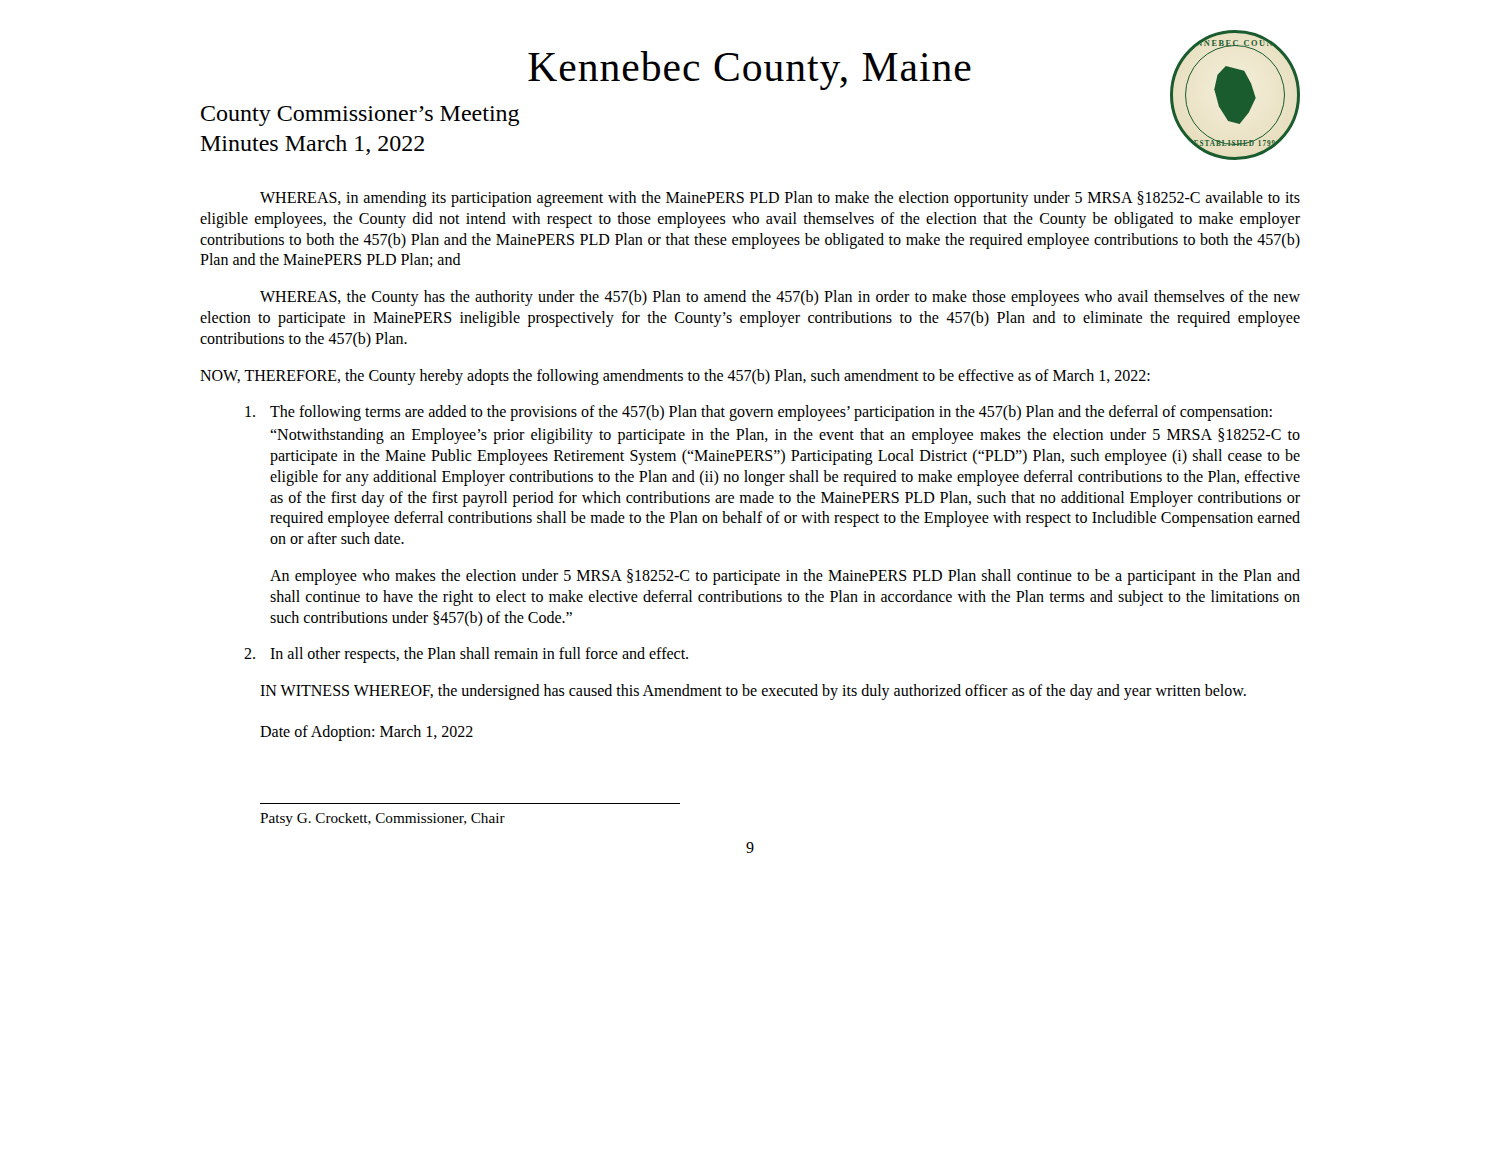Kennebec County
Established 1799
Kennebec County, Maine
County Commissioner’s Meeting
Minutes March 1, 2022
WHEREAS, in amending its participation agreement with the MainePERS PLD Plan to make the election opportunity under 5 MRSA §18252-C available to its eligible employees, the County did not intend with respect to those employees who avail themselves of the election that the County be obligated to make employer contributions to both the 457(b) Plan and the MainePERS PLD Plan or that these employees be obligated to make the required employee contributions to both the 457(b) Plan and the MainePERS PLD Plan; and
WHEREAS, the County has the authority under the 457(b) Plan to amend the 457(b) Plan in order to make those employees who avail themselves of the new election to participate in MainePERS ineligible prospectively for the County’s employer contributions to the 457(b) Plan and to eliminate the required employee contributions to the 457(b) Plan.
NOW, THEREFORE, the County hereby adopts the following amendments to the 457(b) Plan, such amendment to be effective as of March 1, 2022:
The following terms are added to the provisions of the 457(b) Plan that govern employees’ participation in the 457(b) Plan and the deferral of compensation: “Notwithstanding an Employee’s prior eligibility to participate in the Plan, in the event that an employee makes the election under 5 MRSA §18252-C to participate in the Maine Public Employees Retirement System (“MainePERS”) Participating Local District (“PLD”) Plan, such employee (i) shall cease to be eligible for any additional Employer contributions to the Plan and (ii) no longer shall be required to make employee deferral contributions to the Plan, effective as of the first day of the first payroll period for which contributions are made to the MainePERS PLD Plan, such that no additional Employer contributions or required employee deferral contributions shall be made to the Plan on behalf of or with respect to the Employee with respect to Includible Compensation earned on or after such date. An employee who makes the election under 5 MRSA §18252-C to participate in the MainePERS PLD Plan shall continue to be a participant in the Plan and shall continue to have the right to elect to make elective deferral contributions to the Plan in accordance with the Plan terms and subject to the limitations on such contributions under §457(b) of the Code.”
In all other respects, the Plan shall remain in full force and effect.
IN WITNESS WHEREOF, the undersigned has caused this Amendment to be executed by its duly authorized officer as of the day and year written below.
Date of Adoption: March 1, 2022
Patsy G. Crockett, Commissioner, Chair
9